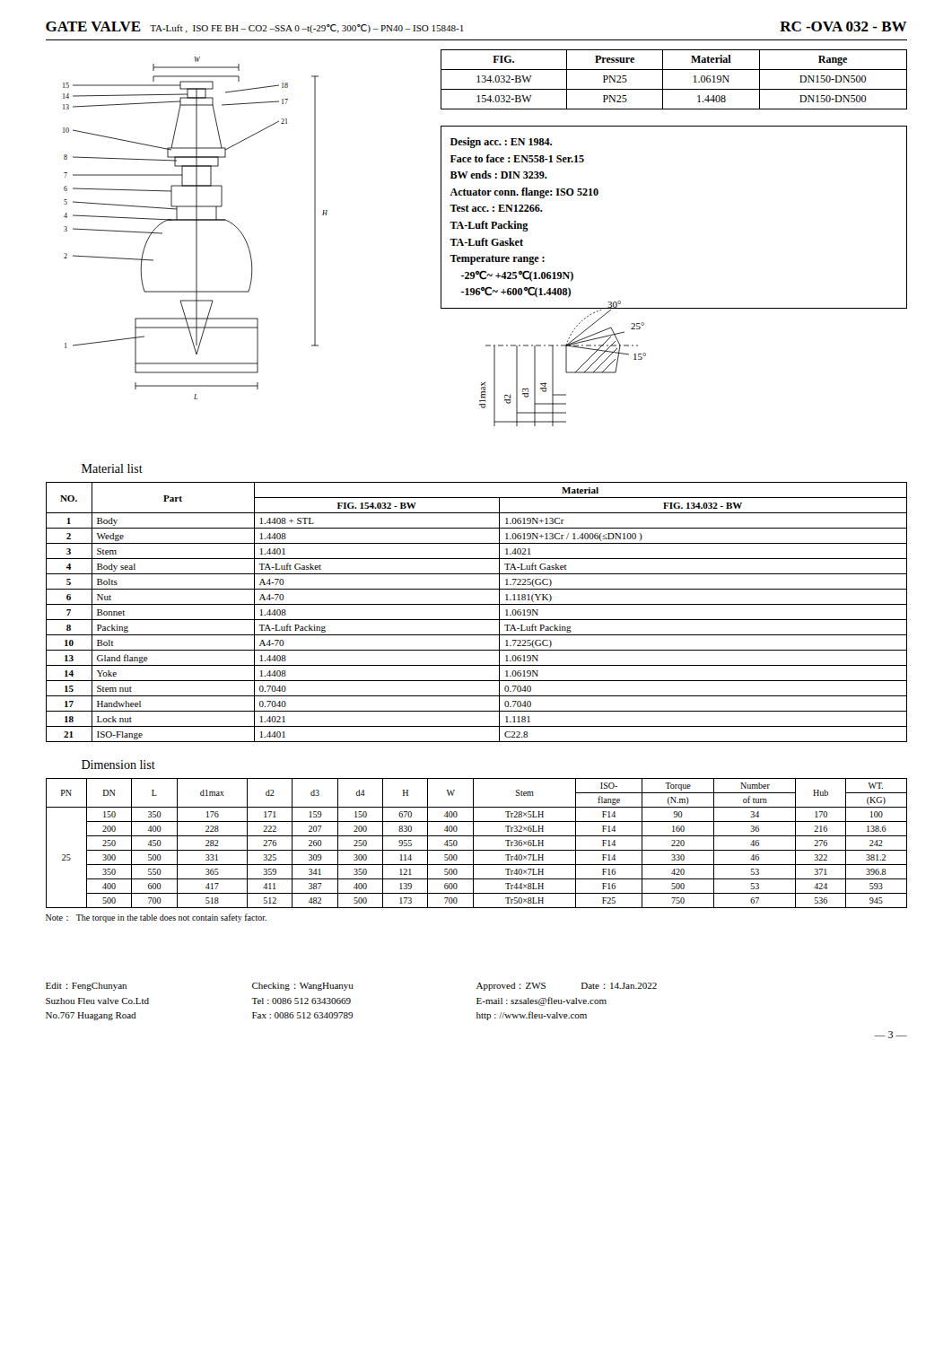GATE VALVE TA-Luft , ISO FE BH – CO2 –SSA 0 –t(-29℃, 300℃) – PN40 – ISO 15848-1 RC -OVA 032 - BW
15 14 13 10 8 7 6 5 4 3 2 1 18 17 21 W H L
| FIG. | Pressure | Material | Range |
| --- | --- | --- | --- |
| 134.032-BW | PN25 | 1.0619N | DN150-DN500 |
| 154.032-BW | PN25 | 1.4408 | DN150-DN500 |
Design acc. : EN 1984.
Face to face : EN558-1 Ser.15
BW ends : DIN 3239.
Actuator conn. flange: ISO 5210
Test acc. : EN12266.
TA-Luft Packing
TA-Luft Gasket
Temperature range :
-29℃~ +425℃(1.0619N)
-196℃~ +600℃(1.4408)
30° 25° 15° d1max d2 d3 d4
Material list
| NO. | Part | Material |
| --- | --- | --- |
| FIG. 154.032 - BW | FIG. 134.032 - BW |
| 1 | Body | 1.4408 + STL | 1.0619N+13Cr |
| 2 | Wedge | 1.4408 | 1.0619N+13Cr / 1.4006(≤DN100 ) |
| 3 | Stem | 1.4401 | 1.4021 |
| 4 | Body seal | TA-Luft Gasket | TA-Luft Gasket |
| 5 | Bolts | A4-70 | 1.7225(GC) |
| 6 | Nut | A4-70 | 1.1181(YK) |
| 7 | Bonnet | 1.4408 | 1.0619N |
| 8 | Packing | TA-Luft Packing | TA-Luft Packing |
| 10 | Bolt | A4-70 | 1.7225(GC) |
| 13 | Gland flange | 1.4408 | 1.0619N |
| 14 | Yoke | 1.4408 | 1.0619N |
| 15 | Stem nut | 0.7040 | 0.7040 |
| 17 | Handwheel | 0.7040 | 0.7040 |
| 18 | Lock nut | 1.4021 | 1.1181 |
| 21 | ISO-Flange | 1.4401 | C22.8 |
Dimension list
| PN | DN | L | d1max | d2 | d3 | d4 | H | W | Stem | ISO- | Torque | Number | Hub | WT. |
| --- | --- | --- | --- | --- | --- | --- | --- | --- | --- | --- | --- | --- | --- | --- |
| flange | (N.m) | of turn | (KG) |
| 25 | 150 | 350 | 176 | 171 | 159 | 150 | 670 | 400 | Tr28×5LH | F14 | 90 | 34 | 170 | 100 |
| 200 | 400 | 228 | 222 | 207 | 200 | 830 | 400 | Tr32×6LH | F14 | 160 | 36 | 216 | 138.6 |
| 250 | 450 | 282 | 276 | 260 | 250 | 955 | 450 | Tr36×6LH | F14 | 220 | 46 | 276 | 242 |
| 300 | 500 | 331 | 325 | 309 | 300 | 114 | 500 | Tr40×7LH | F14 | 330 | 46 | 322 | 381.2 |
| 350 | 550 | 365 | 359 | 341 | 350 | 121 | 500 | Tr40×7LH | F16 | 420 | 53 | 371 | 396.8 |
| 400 | 600 | 417 | 411 | 387 | 400 | 139 | 600 | Tr44×8LH | F16 | 500 | 53 | 424 | 593 |
| 500 | 700 | 518 | 512 | 482 | 500 | 173 | 700 | Tr50×8LH | F25 | 750 | 67 | 536 | 945 |
Note： The torque in the table does not contain safety factor.
Edit：FengChunyan
Checking：WangHuanyu
Approved：ZWS Date：14.Jan.2022
Suzhou Fleu valve Co.Ltd
Tel : 0086 512 63430669
E-mail : szsales@fleu-valve.com
No.767 Huagang Road
Fax : 0086 512 63409789
http : //www.fleu-valve.com
— 3 —